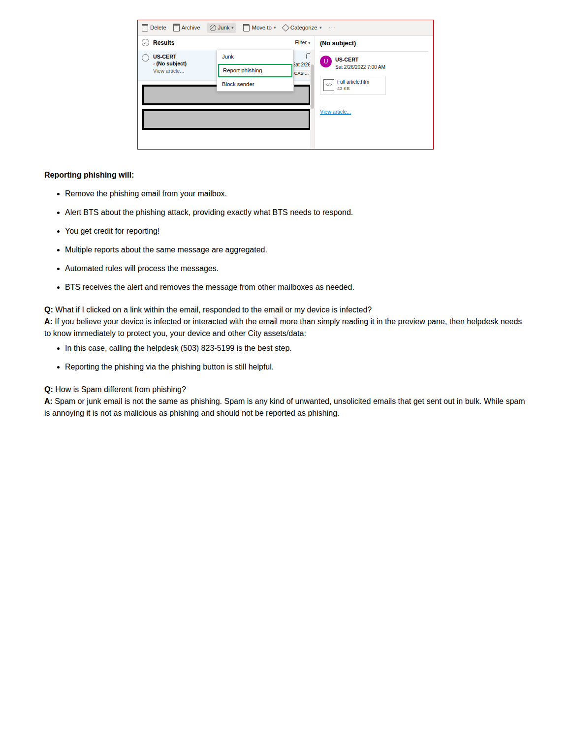Delete Archive Junk ▾ Move to ▾ Categorize ▾ ···
Junk
Report phishing
Block sender
Results Filter ▾
US-CERT
› (No subject)
View article...
(2) Sat 2/26
CISA All NCAS ...
(No subject)
U
US-CERT
Sat 2/26/2022 7:00 AM
</>
Full article.htm
43 KB
View article...
Reporting phishing will:
Remove the phishing email from your mailbox.
Alert BTS about the phishing attack, providing exactly what BTS needs to respond.
You get credit for reporting!
Multiple reports about the same message are aggregated.
Automated rules will process the messages.
BTS receives the alert and removes the message from other mailboxes as needed.
Q: What if I clicked on a link within the email, responded to the email or my device is infected?
A: If you believe your device is infected or interacted with the email more than simply reading it in the preview pane, then helpdesk needs to know immediately to protect you, your device and other City assets/data:
In this case, calling the helpdesk (503) 823-5199 is the best step.
Reporting the phishing via the phishing button is still helpful.
Q: How is Spam different from phishing?
A: Spam or junk email is not the same as phishing. Spam is any kind of unwanted, unsolicited emails that get sent out in bulk. While spam is annoying it is not as malicious as phishing and should not be reported as phishing.